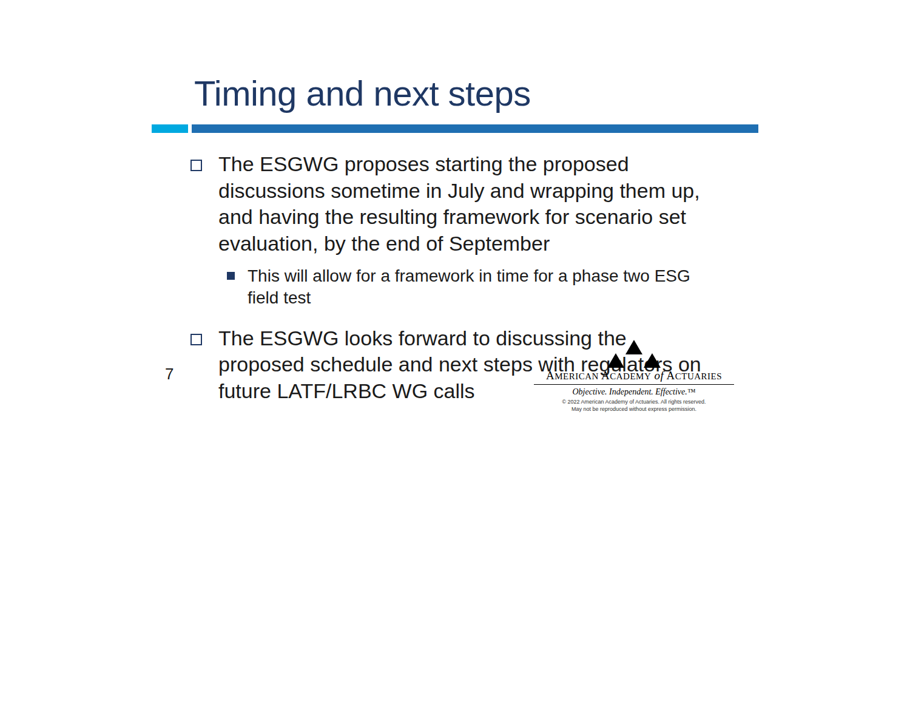Timing and next steps
The ESGWG proposes starting the proposed discussions sometime in July and wrapping them up, and having the resulting framework for scenario set evaluation, by the end of September
This will allow for a framework in time for a phase two ESG field test
The ESGWG looks forward to discussing the proposed schedule and next steps with regulators on future LATF/LRBC WG calls
7
AMERICAN ACADEMY of ACTUARIES
Objective. Independent. Effective.™
© 2022 American Academy of Actuaries. All rights reserved.
May not be reproduced without express permission.